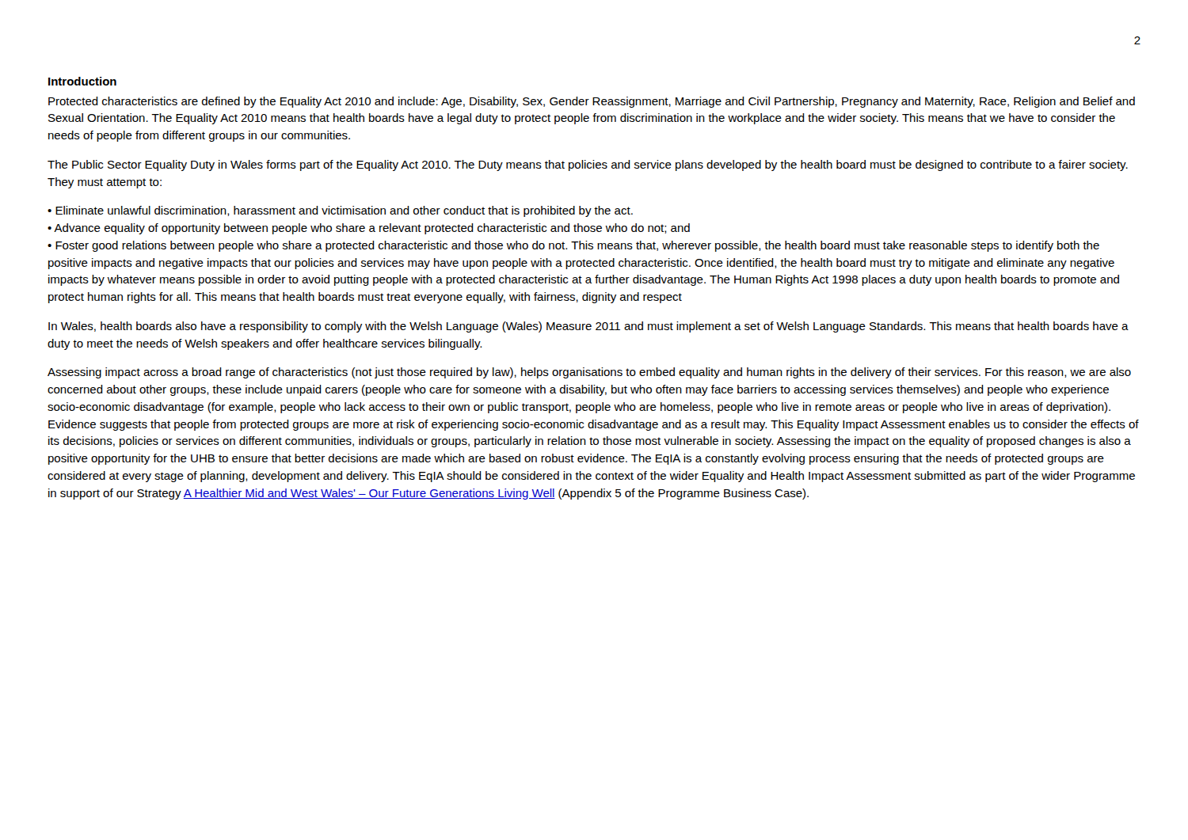2
Introduction
Protected characteristics are defined by the Equality Act 2010 and include: Age, Disability, Sex, Gender Reassignment, Marriage and Civil Partnership, Pregnancy and Maternity, Race, Religion and Belief and Sexual Orientation. The Equality Act 2010 means that health boards have a legal duty to protect people from discrimination in the workplace and the wider society. This means that we have to consider the needs of people from different groups in our communities.
The Public Sector Equality Duty in Wales forms part of the Equality Act 2010. The Duty means that policies and service plans developed by the health board must be designed to contribute to a fairer society. They must attempt to:
• Eliminate unlawful discrimination, harassment and victimisation and other conduct that is prohibited by the act.
• Advance equality of opportunity between people who share a relevant protected characteristic and those who do not; and
• Foster good relations between people who share a protected characteristic and those who do not. This means that, wherever possible, the health board must take reasonable steps to identify both the positive impacts and negative impacts that our policies and services may have upon people with a protected characteristic. Once identified, the health board must try to mitigate and eliminate any negative impacts by whatever means possible in order to avoid putting people with a protected characteristic at a further disadvantage. The Human Rights Act 1998 places a duty upon health boards to promote and protect human rights for all. This means that health boards must treat everyone equally, with fairness, dignity and respect
In Wales, health boards also have a responsibility to comply with the Welsh Language (Wales) Measure 2011 and must implement a set of Welsh Language Standards. This means that health boards have a duty to meet the needs of Welsh speakers and offer healthcare services bilingually.
Assessing impact across a broad range of characteristics (not just those required by law), helps organisations to embed equality and human rights in the delivery of their services. For this reason, we are also concerned about other groups, these include unpaid carers (people who care for someone with a disability, but who often may face barriers to accessing services themselves) and people who experience socio-economic disadvantage (for example, people who lack access to their own or public transport, people who are homeless, people who live in remote areas or people who live in areas of deprivation). Evidence suggests that people from protected groups are more at risk of experiencing socio-economic disadvantage and as a result may. This Equality Impact Assessment enables us to consider the effects of its decisions, policies or services on different communities, individuals or groups, particularly in relation to those most vulnerable in society. Assessing the impact on the equality of proposed changes is also a positive opportunity for the UHB to ensure that better decisions are made which are based on robust evidence. The EqIA is a constantly evolving process ensuring that the needs of protected groups are considered at every stage of planning, development and delivery. This EqIA should be considered in the context of the wider Equality and Health Impact Assessment submitted as part of the wider Programme in support of our Strategy A Healthier Mid and West Wales' – Our Future Generations Living Well (Appendix 5 of the Programme Business Case).